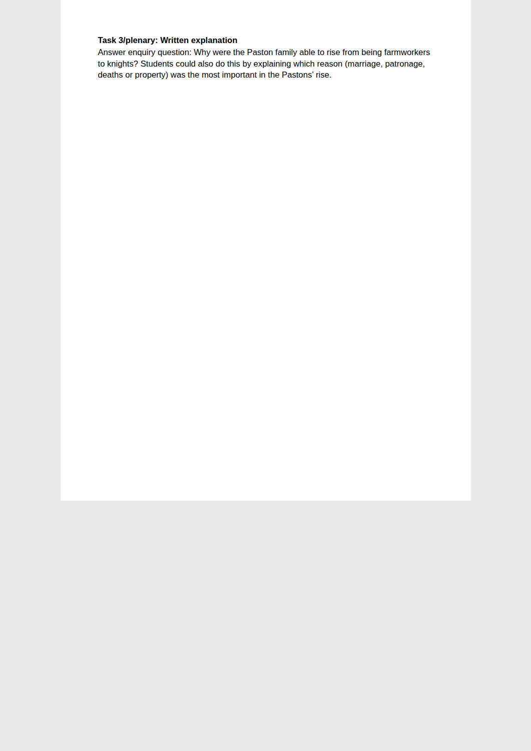Task 3/plenary: Written explanation
Answer enquiry question: Why were the Paston family able to rise from being farmworkers to knights? Students could also do this by explaining which reason (marriage, patronage, deaths or property) was the most important in the Pastons’ rise.